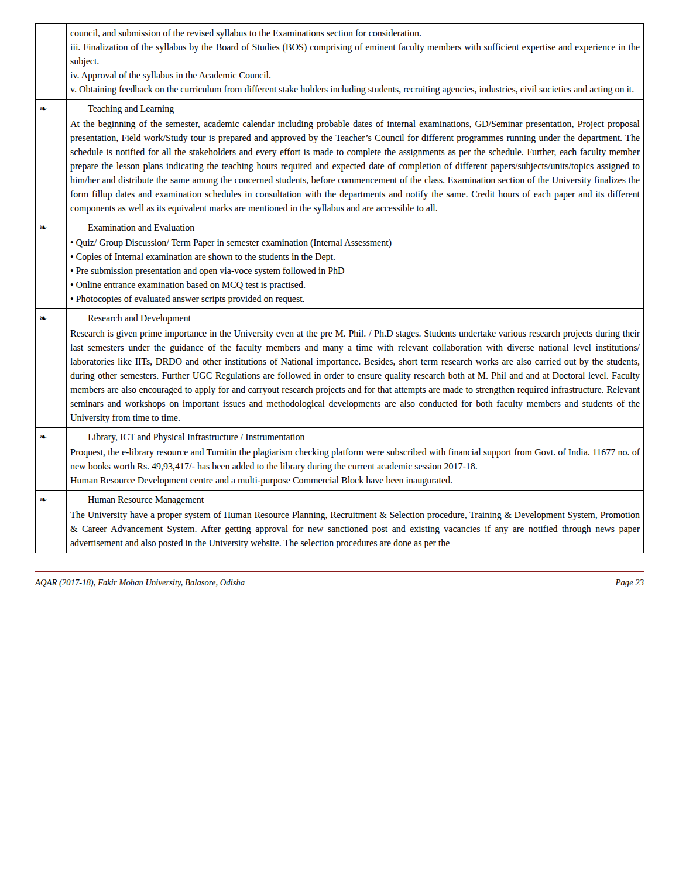| | council, and submission of the revised syllabus to the Examinations section for consideration. iii. Finalization of the syllabus by the Board of Studies (BOS) comprising of eminent faculty members with sufficient expertise and experience in the subject. iv. Approval of the syllabus in the Academic Council. v. Obtaining feedback on the curriculum from different stake holders including students, recruiting agencies, industries, civil societies and acting on it. |
| ❧ | Teaching and Learning At the beginning of the semester, academic calendar including probable dates of internal examinations, GD/Seminar presentation, Project proposal presentation, Field work/Study tour is prepared and approved by the Teacher’s Council for different programmes running under the department. The schedule is notified for all the stakeholders and every effort is made to complete the assignments as per the schedule. Further, each faculty member prepare the lesson plans indicating the teaching hours required and expected date of completion of different papers/subjects/units/topics assigned to him/her and distribute the same among the concerned students, before commencement of the class. Examination section of the University finalizes the form fillup dates and examination schedules in consultation with the departments and notify the same. Credit hours of each paper and its different components as well as its equivalent marks are mentioned in the syllabus and are accessible to all. |
| ❧ | Examination and Evaluation • Quiz/ Group Discussion/ Term Paper in semester examination (Internal Assessment) • Copies of Internal examination are shown to the students in the Dept. • Pre submission presentation and open via-voce system followed in PhD • Online entrance examination based on MCQ test is practised. • Photocopies of evaluated answer scripts provided on request. |
| ❧ | Research and Development Research is given prime importance in the University even at the pre M. Phil. / Ph.D stages. Students undertake various research projects during their last semesters under the guidance of the faculty members and many a time with relevant collaboration with diverse national level institutions/ laboratories like IITs, DRDO and other institutions of National importance. Besides, short term research works are also carried out by the students, during other semesters. Further UGC Regulations are followed in order to ensure quality research both at M. Phil and and at Doctoral level. Faculty members are also encouraged to apply for and carryout research projects and for that attempts are made to strengthen required infrastructure. Relevant seminars and workshops on important issues and methodological developments are also conducted for both faculty members and students of the University from time to time. |
| ❧ | Library, ICT and Physical Infrastructure / Instrumentation Proquest, the e-library resource and Turnitin the plagiarism checking platform were subscribed with financial support from Govt. of India. 11677 no. of new books worth Rs. 49,93,417/- has been added to the library during the current academic session 2017-18. Human Resource Development centre and a multi-purpose Commercial Block have been inaugurated. |
| ❧ | Human Resource Management The University have a proper system of Human Resource Planning, Recruitment & Selection procedure, Training & Development System, Promotion & Career Advancement System. After getting approval for new sanctioned post and existing vacancies if any are notified through news paper advertisement and also posted in the University website. The selection procedures are done as per the |
AQAR (2017-18), Fakir Mohan University, Balasore, Odisha
Page 23